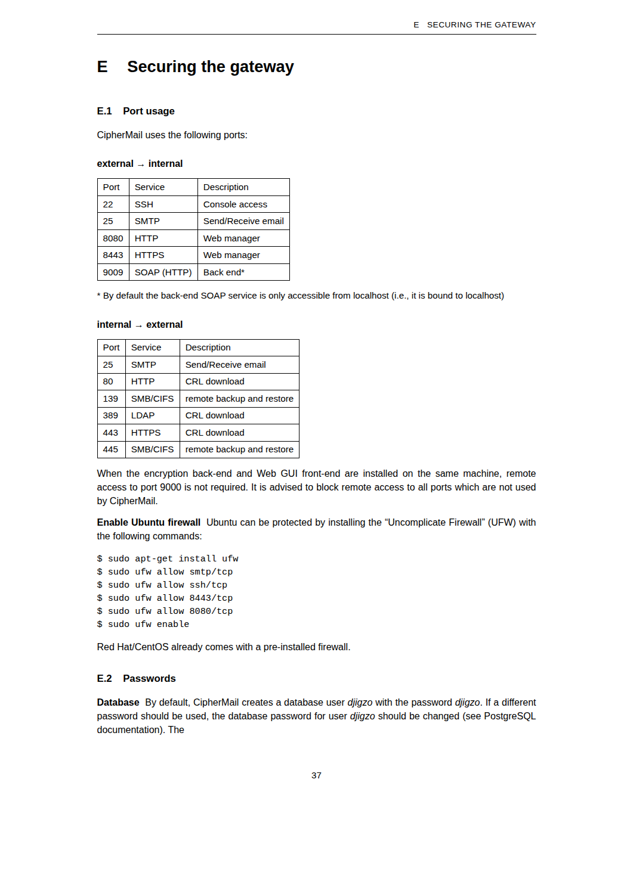E SECURING THE GATEWAY
ESecuring the gateway
E.1 Port usage
CipherMail uses the following ports:
external → internal
| Port | Service | Description |
| --- | --- | --- |
| 22 | SSH | Console access |
| 25 | SMTP | Send/Receive email |
| 8080 | HTTP | Web manager |
| 8443 | HTTPS | Web manager |
| 9009 | SOAP (HTTP) | Back end* |
* By default the back-end SOAP service is only accessible from localhost (i.e., it is bound to localhost)
internal → external
| Port | Service | Description |
| --- | --- | --- |
| 25 | SMTP | Send/Receive email |
| 80 | HTTP | CRL download |
| 139 | SMB/CIFS | remote backup and restore |
| 389 | LDAP | CRL download |
| 443 | HTTPS | CRL download |
| 445 | SMB/CIFS | remote backup and restore |
When the encryption back-end and Web GUI front-end are installed on the same machine, remote access to port 9000 is not required. It is advised to block remote access to all ports which are not used by CipherMail.
Enable Ubuntu firewall Ubuntu can be protected by installing the “Uncomplicate Firewall” (UFW) with the following commands:
$ sudo apt-get install ufw
$ sudo ufw allow smtp/tcp
$ sudo ufw allow ssh/tcp
$ sudo ufw allow 8443/tcp
$ sudo ufw allow 8080/tcp
$ sudo ufw enable
Red Hat/CentOS already comes with a pre-installed firewall.
E.2 Passwords
Database By default, CipherMail creates a database user djigzo with the password djigzo. If a different password should be used, the database password for user djigzo should be changed (see PostgreSQL documentation). The
37